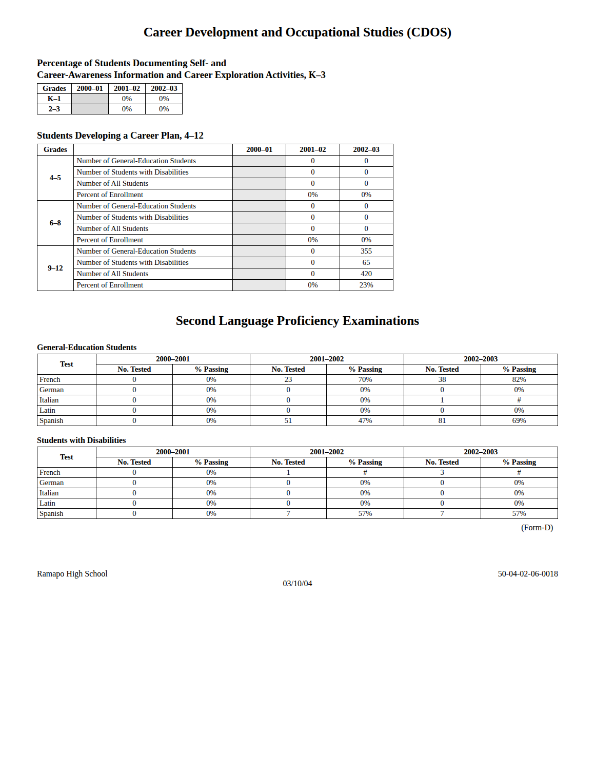Career Development and Occupational Studies (CDOS)
Percentage of Students Documenting Self- and
Career-Awareness Information and Career Exploration Activities, K–3
| Grades | 2000–01 | 2001–02 | 2002–03 |
| --- | --- | --- | --- |
| K–1 | | 0% | 0% |
| 2–3 | | 0% | 0% |
Students Developing a Career Plan, 4–12
| Grades | | 2000–01 | 2001–02 | 2002–03 |
| --- | --- | --- | --- | --- |
| 4–5 | Number of General-Education Students | | 0 | 0 |
| Number of Students with Disabilities | | 0 | 0 |
| Number of All Students | | 0 | 0 |
| Percent of Enrollment | | 0% | 0% |
| 6–8 | Number of General-Education Students | | 0 | 0 |
| Number of Students with Disabilities | | 0 | 0 |
| Number of All Students | | 0 | 0 |
| Percent of Enrollment | | 0% | 0% |
| 9–12 | Number of General-Education Students | | 0 | 355 |
| Number of Students with Disabilities | | 0 | 65 |
| Number of All Students | | 0 | 420 |
| Percent of Enrollment | | 0% | 23% |
Second Language Proficiency Examinations
General-Education Students
| Test | 2000–2001 | 2001–2002 | 2002–2003 |
| --- | --- | --- | --- |
| No. Tested | % Passing | No. Tested | % Passing | No. Tested | % Passing |
| French | 0 | 0% | 23 | 70% | 38 | 82% |
| German | 0 | 0% | 0 | 0% | 0 | 0% |
| Italian | 0 | 0% | 0 | 0% | 1 | # |
| Latin | 0 | 0% | 0 | 0% | 0 | 0% |
| Spanish | 0 | 0% | 51 | 47% | 81 | 69% |
Students with Disabilities
| Test | 2000–2001 | 2001–2002 | 2002–2003 |
| --- | --- | --- | --- |
| No. Tested | % Passing | No. Tested | % Passing | No. Tested | % Passing |
| French | 0 | 0% | 1 | # | 3 | # |
| German | 0 | 0% | 0 | 0% | 0 | 0% |
| Italian | 0 | 0% | 0 | 0% | 0 | 0% |
| Latin | 0 | 0% | 0 | 0% | 0 | 0% |
| Spanish | 0 | 0% | 7 | 57% | 7 | 57% |
(Form-D)
Ramapo High School
50-04-02-06-0018
03/10/04